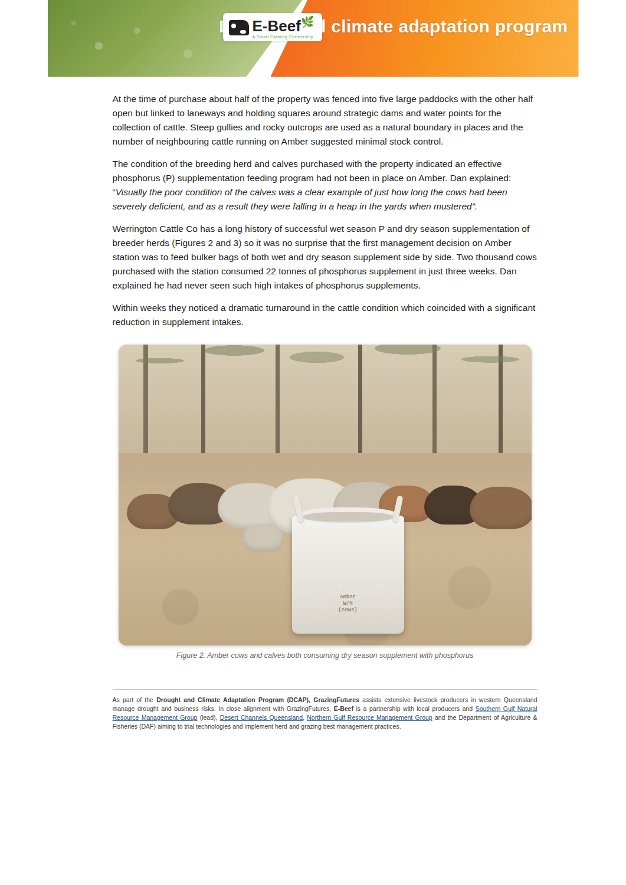Drought and climate adaptation program
E-Beef🌿
A Smart Farming Partnership
At the time of purchase about half of the property was fenced into five large paddocks with the other half open but linked to laneways and holding squares around strategic dams and water points for the collection of cattle. Steep gullies and rocky outcrops are used as a natural boundary in places and the number of neighbouring cattle running on Amber suggested minimal stock control.
The condition of the breeding herd and calves purchased with the property indicated an effective phosphorus (P) supplementation feeding program had not been in place on Amber. Dan explained: “Visually the poor condition of the calves was a clear example of just how long the cows had been severely deficient, and as a result they were falling in a heap in the yards when mustered”.
Werrington Cattle Co has a long history of successful wet season P and dry season supplementation of breeder herds (Figures 2 and 3) so it was no surprise that the first management decision on Amber station was to feed bulker bags of both wet and dry season supplement side by side. Two thousand cows purchased with the station consumed 22 tonnes of phosphorus supplement in just three weeks. Dan explained he had never seen such high intakes of phosphorus supplements.
Within weeks they noticed a dramatic turnaround in the cattle condition which coincided with a significant reduction in supplement intakes.
Amber
W/H
(cows)
Figure 2. Amber cows and calves both consuming dry season supplement with phosphorus
As part of the Drought and Climate Adaptation Program (DCAP), GrazingFutures assists extensive livestock producers in western Queensland manage drought and business risks. In close alignment with GrazingFutures, E-Beef is a partnership with local producers and Southern Gulf Natural Resource Management Group (lead), Desert Channels Queensland, Northern Gulf Resource Management Group and the Department of Agriculture & Fisheries (DAF) aiming to trial technologies and implement herd and grazing best management practices.